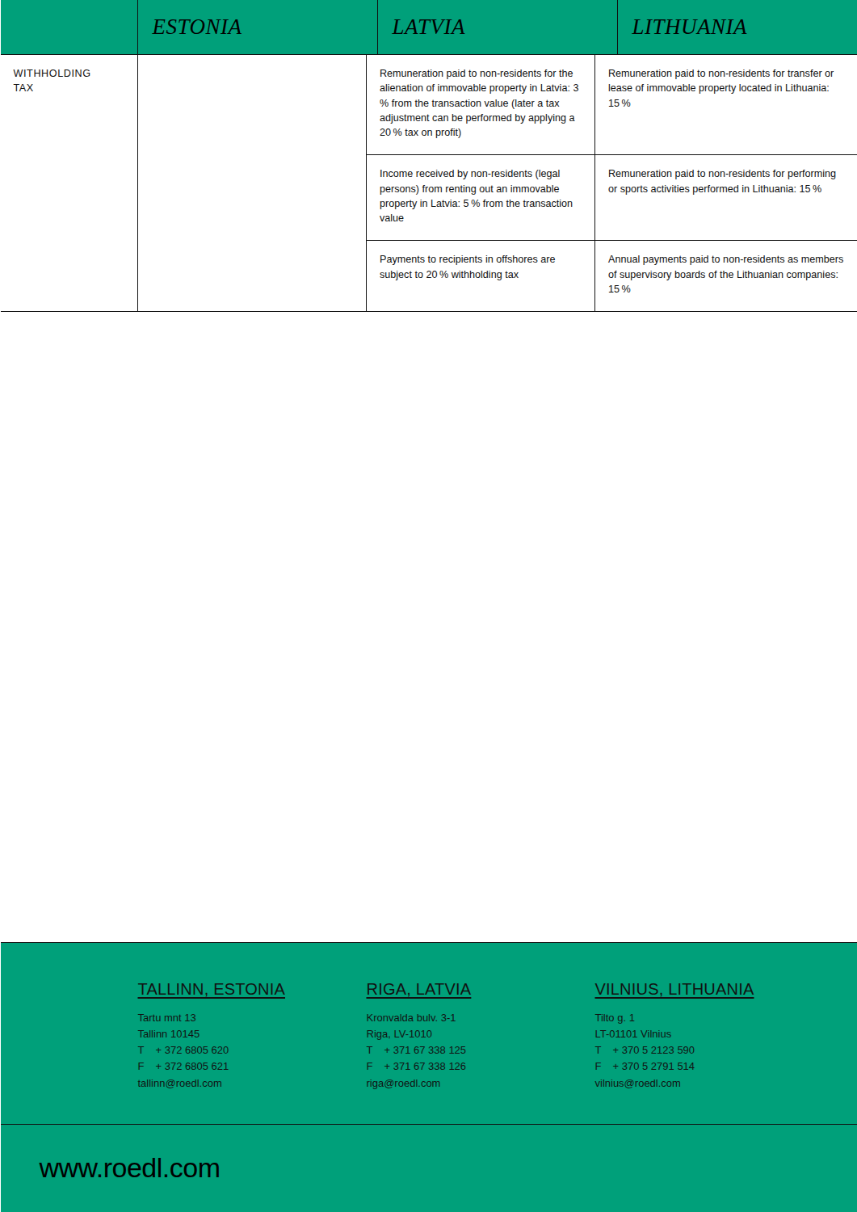ESTONIA
LATVIA
LITHUANIA
| Withholding tax | | Remuneration paid to non-residents for the alienation of immovable property in Latvia: 3 % from the transaction value (later a tax adjustment can be performed by applying a 20 % tax on profit) | Remuneration paid to non-residents for transfer or lease of immovable property located in Lithuania: 15 % |
| Income received by non-residents (legal persons) from renting out an immovable property in Latvia: 5 % from the transaction value | Remuneration paid to non-residents for performing or sports activities performed in Lithuania: 15 % |
| Payments to recipients in offshores are subject to 20 % withholding tax | Annual payments paid to non-residents as members of supervisory boards of the Lithuanian companies: 15 % |
TALLINN, ESTONIA
Tartu mnt 13
Tallinn 10145
T+ 372 6805 620
F+ 372 6805 621
tallinn@roedl.com
RIGA, LATVIA
Kronvalda bulv. 3-1
Riga, LV-1010
T+ 371 67 338 125
F+ 371 67 338 126
riga@roedl.com
VILNIUS, LITHUANIA
Tilto g. 1
LT-01101 Vilnius
T+ 370 5 2123 590
F+ 370 5 2791 514
vilnius@roedl.com
www.roedl.com